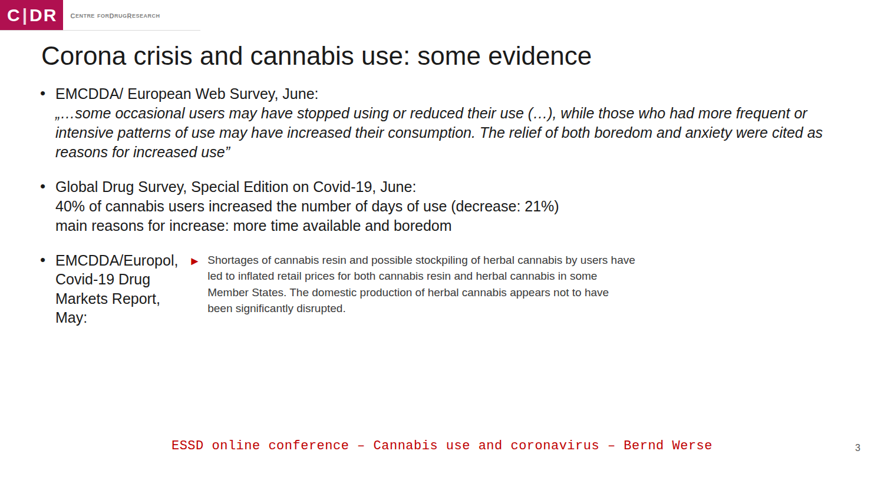C|DR
Centre for Drug Research
Corona crisis and cannabis use: some evidence
EMCDDA/ European Web Survey, June:
„…some occasional users may have stopped using or reduced their use (…), while those who had more frequent or intensive patterns of use may have increased their consumption. The relief of both boredom and anxiety were cited as reasons for increased use”
Global Drug Survey, Special Edition on Covid-19, June:
40% of cannabis users increased the number of days of use (decrease: 21%)
main reasons for increase: more time available and boredom
EMCDDA/Europol,
Covid-19 Drug
Markets Report,
May:
► Shortages of cannabis resin and possible stockpiling of herbal cannabis by users have led to inflated retail prices for both cannabis resin and herbal cannabis in some Member States. The domestic production of herbal cannabis appears not to have been significantly disrupted.
ESSD online conference – Cannabis use and coronavirus – Bernd Werse
3